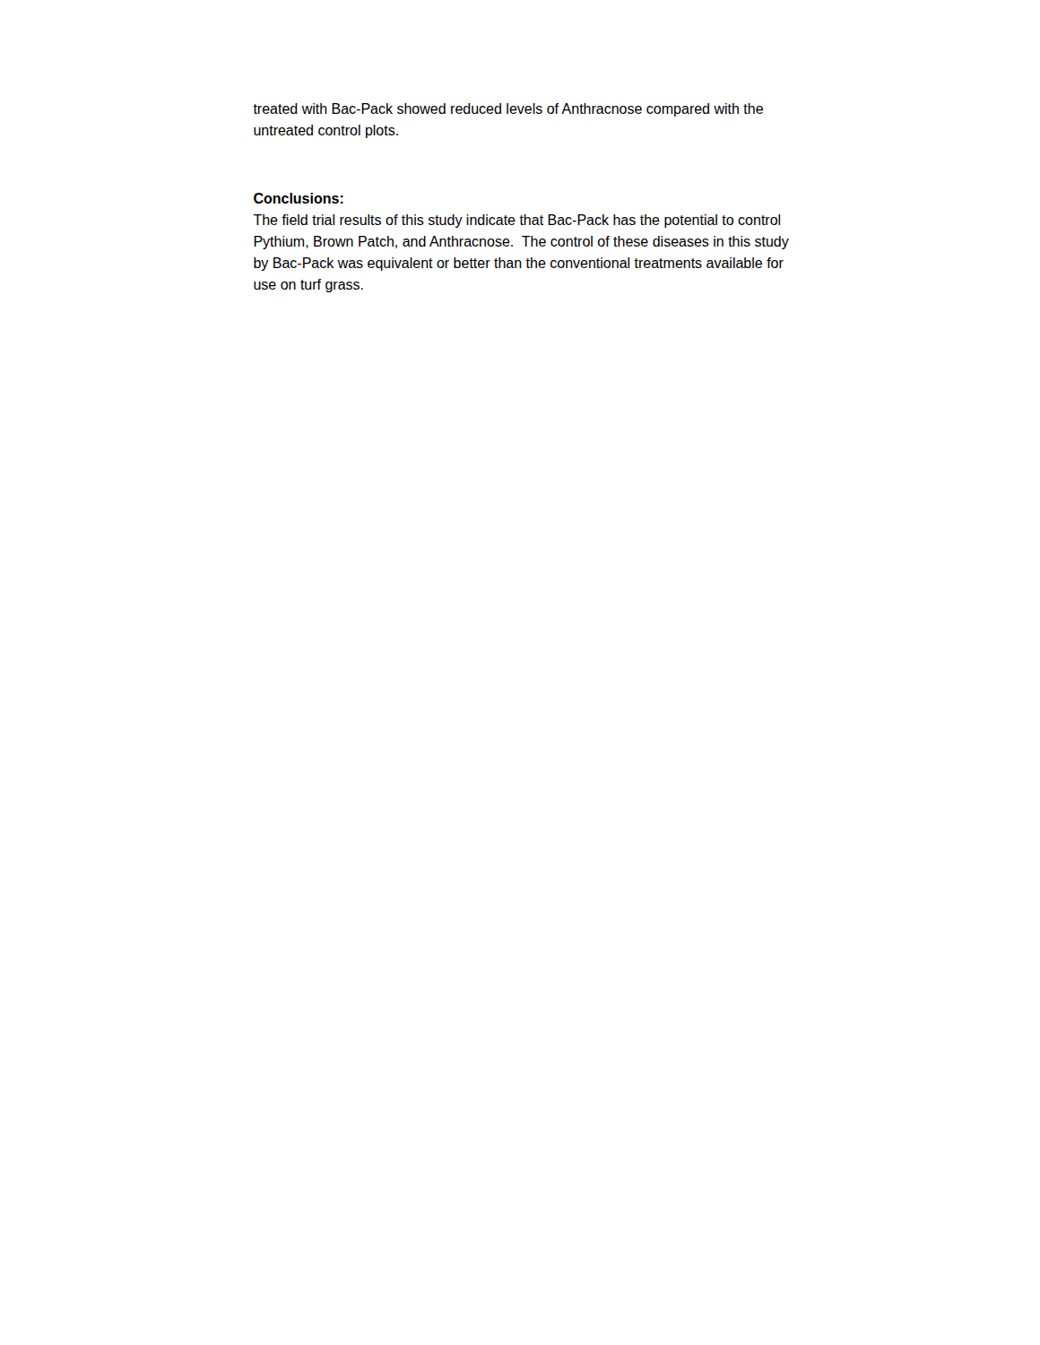treated with Bac-Pack showed reduced levels of Anthracnose compared with the untreated control plots.
Conclusions:
The field trial results of this study indicate that Bac-Pack has the potential to control Pythium, Brown Patch, and Anthracnose. The control of these diseases in this study by Bac-Pack was equivalent or better than the conventional treatments available for use on turf grass.